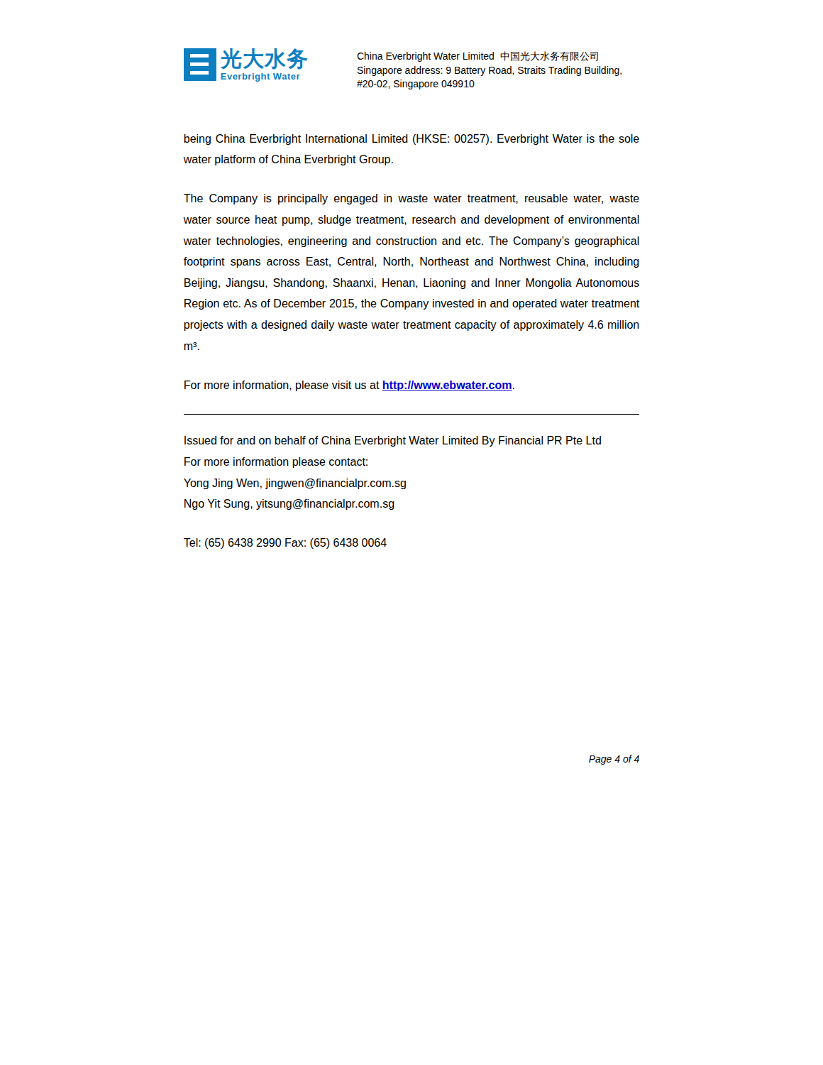光大水务 Everbright Water
China Everbright Water Limited 中国光大水务有限公司
Singapore address: 9 Battery Road, Straits Trading Building, #20-02, Singapore 049910
being China Everbright International Limited (HKSE: 00257). Everbright Water is the sole water platform of China Everbright Group.
The Company is principally engaged in waste water treatment, reusable water, waste water source heat pump, sludge treatment, research and development of environmental water technologies, engineering and construction and etc. The Company’s geographical footprint spans across East, Central, North, Northeast and Northwest China, including Beijing, Jiangsu, Shandong, Shaanxi, Henan, Liaoning and Inner Mongolia Autonomous Region etc. As of December 2015, the Company invested in and operated water treatment projects with a designed daily waste water treatment capacity of approximately 4.6 million m³.
For more information, please visit us at http://www.ebwater.com.
Issued for and on behalf of China Everbright Water Limited By Financial PR Pte Ltd
For more information please contact:
Yong Jing Wen, jingwen@financialpr.com.sg
Ngo Yit Sung, yitsung@financialpr.com.sg
Tel: (65) 6438 2990 Fax: (65) 6438 0064
Page 4 of 4